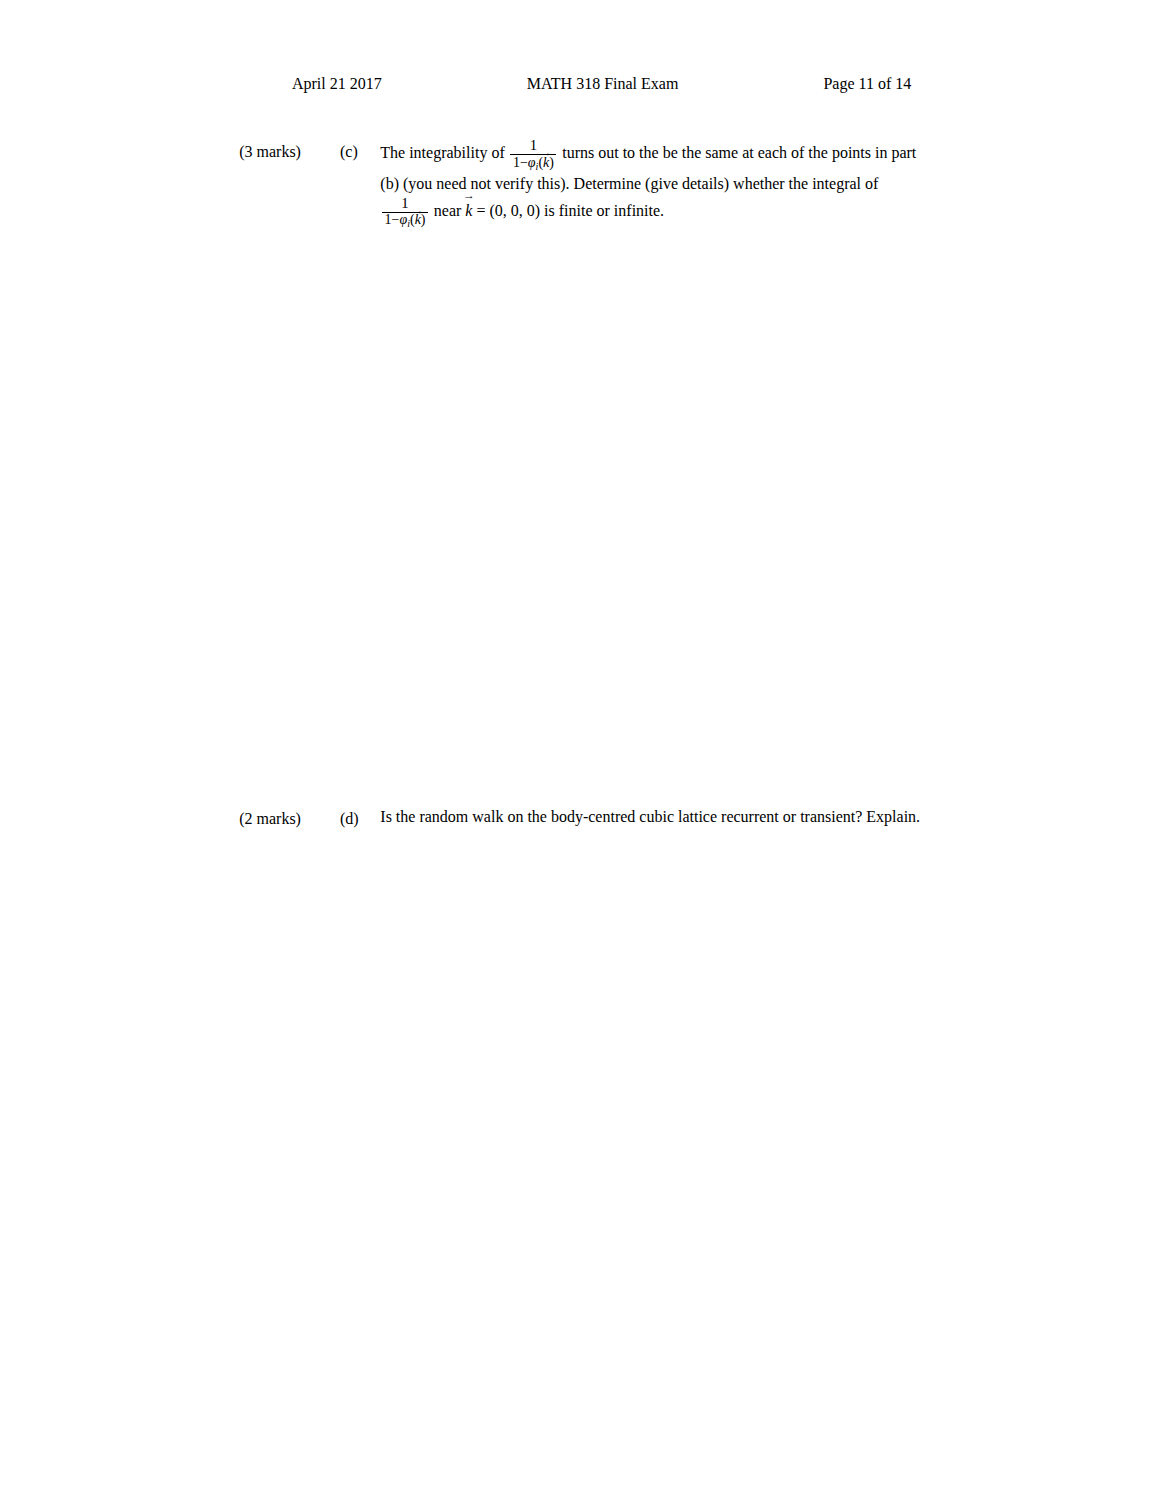April 21 2017 MATH 318 Final Exam Page 11 of 14
(3 marks)
(c)
The integrability of 11−φi(k) turns out to the be the same at each of the points in part (b) (you need not verify this). Determine (give details) whether the integral of 11−φi(k) near k = (0, 0, 0) is finite or infinite.
(2 marks)
(d)
Is the random walk on the body-centred cubic lattice recurrent or transient? Explain.